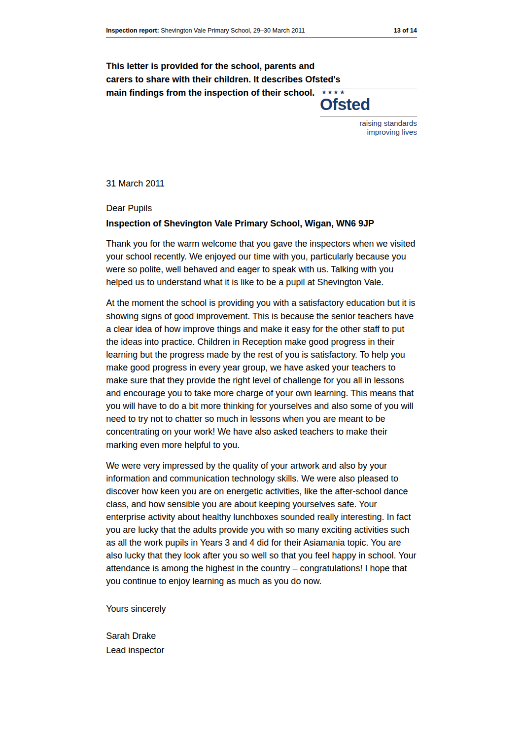Inspection report: Shevington Vale Primary School, 29–30 March 2011
13 of 14
This letter is provided for the school, parents and
carers to share with their children. It describes Ofsted's
main findings from the inspection of their school.
★★★★
Ofsted
raising standards
improving lives
31 March 2011
Dear Pupils
Inspection of Shevington Vale Primary School, Wigan, WN6 9JP
Thank you for the warm welcome that you gave the inspectors when we visited your school recently. We enjoyed our time with you, particularly because you were so polite, well behaved and eager to speak with us. Talking with you helped us to understand what it is like to be a pupil at Shevington Vale.
At the moment the school is providing you with a satisfactory education but it is showing signs of good improvement. This is because the senior teachers have a clear idea of how improve things and make it easy for the other staff to put the ideas into practice. Children in Reception make good progress in their learning but the progress made by the rest of you is satisfactory. To help you make good progress in every year group, we have asked your teachers to make sure that they provide the right level of challenge for you all in lessons and encourage you to take more charge of your own learning. This means that you will have to do a bit more thinking for yourselves and also some of you will need to try not to chatter so much in lessons when you are meant to be concentrating on your work! We have also asked teachers to make their marking even more helpful to you.
We were very impressed by the quality of your artwork and also by your information and communication technology skills. We were also pleased to discover how keen you are on energetic activities, like the after-school dance class, and how sensible you are about keeping yourselves safe. Your enterprise activity about healthy lunchboxes sounded really interesting. In fact you are lucky that the adults provide you with so many exciting activities such as all the work pupils in Years 3 and 4 did for their Asiamania topic. You are also lucky that they look after you so well so that you feel happy in school. Your attendance is among the highest in the country – congratulations! I hope that you continue to enjoy learning as much as you do now.
Yours sincerely
Sarah Drake
Lead inspector